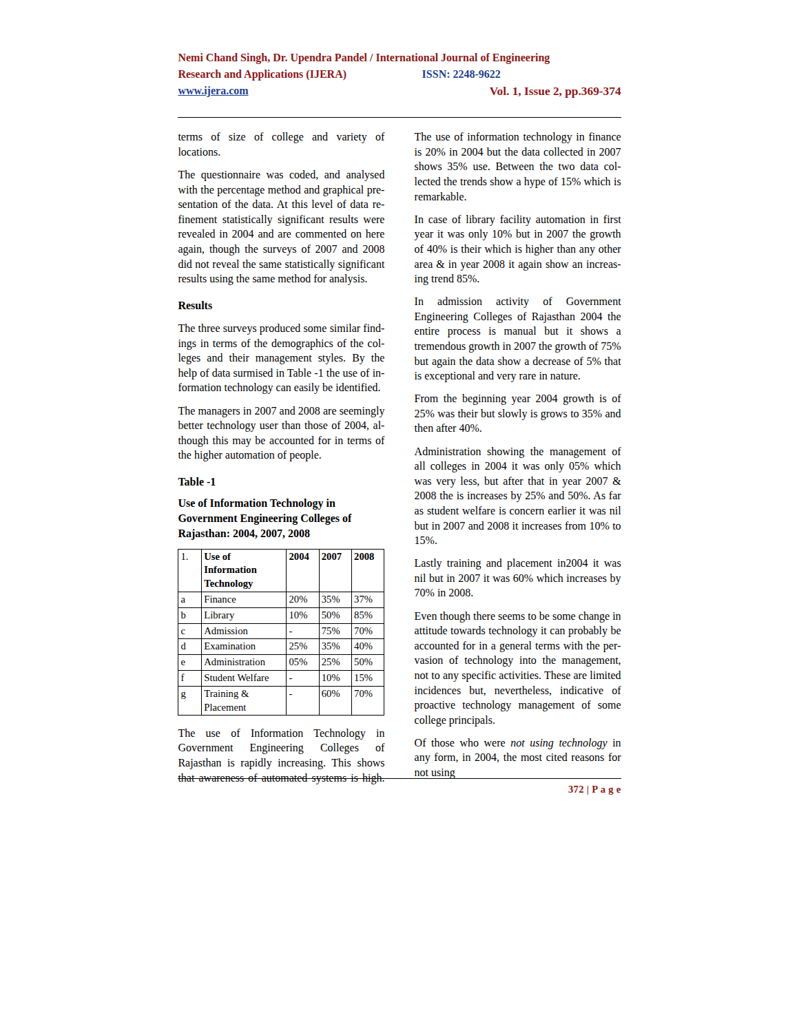Nemi Chand Singh, Dr. Upendra Pandel / International Journal of Engineering
Research and Applications (IJERA) ISSN: 2248-9622
www.ijera.com Vol. 1, Issue 2, pp.369-374
terms of size of college and variety of locations.
The questionnaire was coded, and analysed with the percentage method and graphical presentation of the data. At this level of data refinement statistically significant results were revealed in 2004 and are commented on here again, though the surveys of 2007 and 2008 did not reveal the same statistically significant results using the same method for analysis.
Results
The three surveys produced some similar findings in terms of the demographics of the colleges and their management styles. By the help of data surmised in Table -1 the use of information technology can easily be identified.
The managers in 2007 and 2008 are seemingly better technology user than those of 2004, although this may be accounted for in terms of the higher automation of people.
Table -1
Use of Information Technology in Government Engineering Colleges of Rajasthan: 2004, 2007, 2008
| 1. | Use of Information Technology | 2004 | 2007 | 2008 |
| a | Finance | 20% | 35% | 37% |
| b | Library | 10% | 50% | 85% |
| c | Admission | - | 75% | 70% |
| d | Examination | 25% | 35% | 40% |
| e | Administration | 05% | 25% | 50% |
| f | Student Welfare | - | 10% | 15% |
| g | Training & Placement | - | 60% | 70% |
The use of Information Technology in Government Engineering Colleges of Rajasthan is rapidly increasing. This shows that awareness of automated systems is high. The use of information technology in finance is 20% in 2004 but the data collected in 2007 shows 35% use. Between the two data collected the trends show a hype of 15% which is remarkable.
In case of library facility automation in first year it was only 10% but in 2007 the growth of 40% is their which is higher than any other area & in year 2008 it again show an increasing trend 85%.
In admission activity of Government Engineering Colleges of Rajasthan 2004 the entire process is manual but it shows a tremendous growth in 2007 the growth of 75% but again the data show a decrease of 5% that is exceptional and very rare in nature.
From the beginning year 2004 growth is of 25% was their but slowly is grows to 35% and then after 40%.
Administration showing the management of all colleges in 2004 it was only 05% which was very less, but after that in year 2007 & 2008 the is increases by 25% and 50%. As far as student welfare is concern earlier it was nil but in 2007 and 2008 it increases from 10% to 15%.
Lastly training and placement in2004 it was nil but in 2007 it was 60% which increases by 70% in 2008.
Even though there seems to be some change in attitude towards technology it can probably be accounted for in a general terms with the pervasion of technology into the management, not to any specific activities. These are limited incidences but, nevertheless, indicative of proactive technology management of some college principals.
Of those who were not using technology in any form, in 2004, the most cited reasons for not using
372 | P a g e